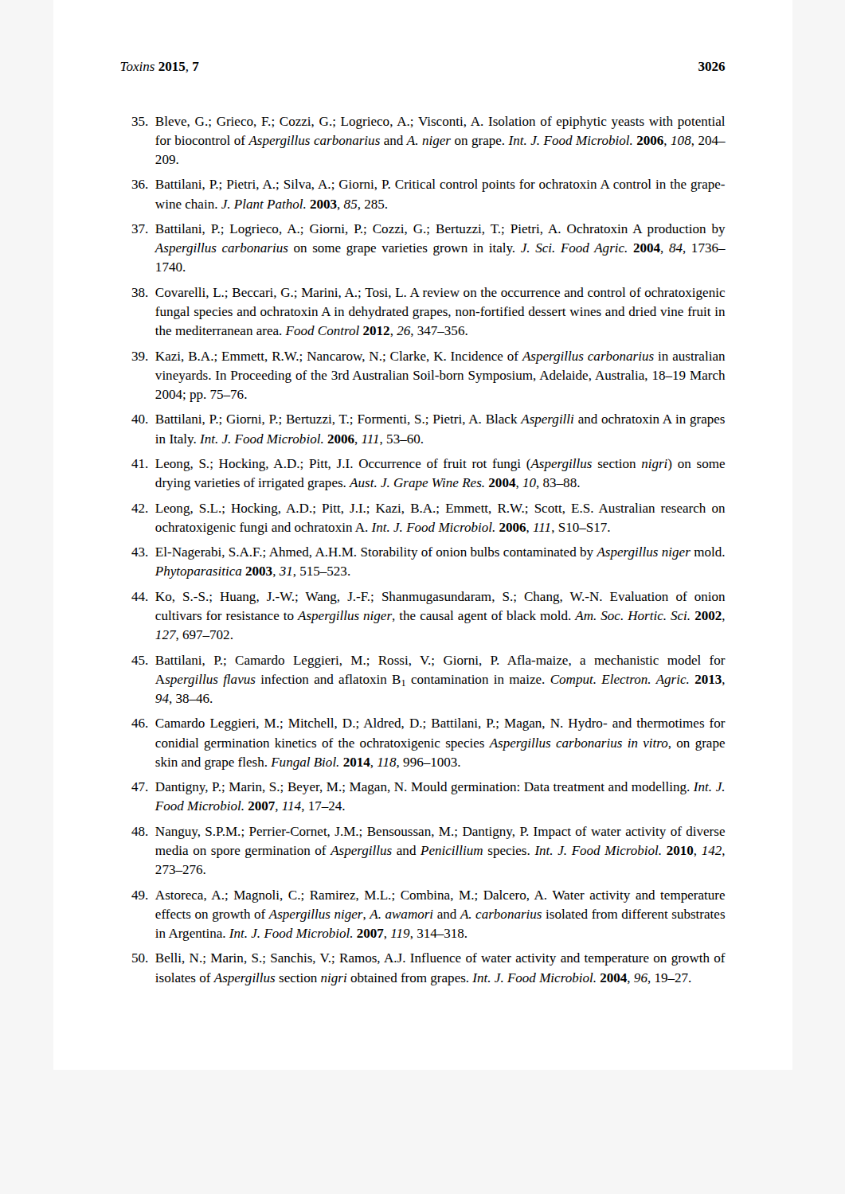Toxins 2015, 7 3026
35. Bleve, G.; Grieco, F.; Cozzi, G.; Logrieco, A.; Visconti, A. Isolation of epiphytic yeasts with potential for biocontrol of Aspergillus carbonarius and A. niger on grape. Int. J. Food Microbiol. 2006, 108, 204–209.
36. Battilani, P.; Pietri, A.; Silva, A.; Giorni, P. Critical control points for ochratoxin A control in the grape-wine chain. J. Plant Pathol. 2003, 85, 285.
37. Battilani, P.; Logrieco, A.; Giorni, P.; Cozzi, G.; Bertuzzi, T.; Pietri, A. Ochratoxin A production by Aspergillus carbonarius on some grape varieties grown in italy. J. Sci. Food Agric. 2004, 84, 1736–1740.
38. Covarelli, L.; Beccari, G.; Marini, A.; Tosi, L. A review on the occurrence and control of ochratoxigenic fungal species and ochratoxin A in dehydrated grapes, non-fortified dessert wines and dried vine fruit in the mediterranean area. Food Control 2012, 26, 347–356.
39. Kazi, B.A.; Emmett, R.W.; Nancarow, N.; Clarke, K. Incidence of Aspergillus carbonarius in australian vineyards. In Proceeding of the 3rd Australian Soil-born Symposium, Adelaide, Australia, 18–19 March 2004; pp. 75–76.
40. Battilani, P.; Giorni, P.; Bertuzzi, T.; Formenti, S.; Pietri, A. Black Aspergilli and ochratoxin A in grapes in Italy. Int. J. Food Microbiol. 2006, 111, 53–60.
41. Leong, S.; Hocking, A.D.; Pitt, J.I. Occurrence of fruit rot fungi (Aspergillus section nigri) on some drying varieties of irrigated grapes. Aust. J. Grape Wine Res. 2004, 10, 83–88.
42. Leong, S.L.; Hocking, A.D.; Pitt, J.I.; Kazi, B.A.; Emmett, R.W.; Scott, E.S. Australian research on ochratoxigenic fungi and ochratoxin A. Int. J. Food Microbiol. 2006, 111, S10–S17.
43. El-Nagerabi, S.A.F.; Ahmed, A.H.M. Storability of onion bulbs contaminated by Aspergillus niger mold. Phytoparasitica 2003, 31, 515–523.
44. Ko, S.-S.; Huang, J.-W.; Wang, J.-F.; Shanmugasundaram, S.; Chang, W.-N. Evaluation of onion cultivars for resistance to Aspergillus niger, the causal agent of black mold. Am. Soc. Hortic. Sci. 2002, 127, 697–702.
45. Battilani, P.; Camardo Leggieri, M.; Rossi, V.; Giorni, P. Afla-maize, a mechanistic model for Aspergillus flavus infection and aflatoxin B1 contamination in maize. Comput. Electron. Agric. 2013, 94, 38–46.
46. Camardo Leggieri, M.; Mitchell, D.; Aldred, D.; Battilani, P.; Magan, N. Hydro- and thermotimes for conidial germination kinetics of the ochratoxigenic species Aspergillus carbonarius in vitro, on grape skin and grape flesh. Fungal Biol. 2014, 118, 996–1003.
47. Dantigny, P.; Marin, S.; Beyer, M.; Magan, N. Mould germination: Data treatment and modelling. Int. J. Food Microbiol. 2007, 114, 17–24.
48. Nanguy, S.P.M.; Perrier-Cornet, J.M.; Bensoussan, M.; Dantigny, P. Impact of water activity of diverse media on spore germination of Aspergillus and Penicillium species. Int. J. Food Microbiol. 2010, 142, 273–276.
49. Astoreca, A.; Magnoli, C.; Ramirez, M.L.; Combina, M.; Dalcero, A. Water activity and temperature effects on growth of Aspergillus niger, A. awamori and A. carbonarius isolated from different substrates in Argentina. Int. J. Food Microbiol. 2007, 119, 314–318.
50. Belli, N.; Marin, S.; Sanchis, V.; Ramos, A.J. Influence of water activity and temperature on growth of isolates of Aspergillus section nigri obtained from grapes. Int. J. Food Microbiol. 2004, 96, 19–27.